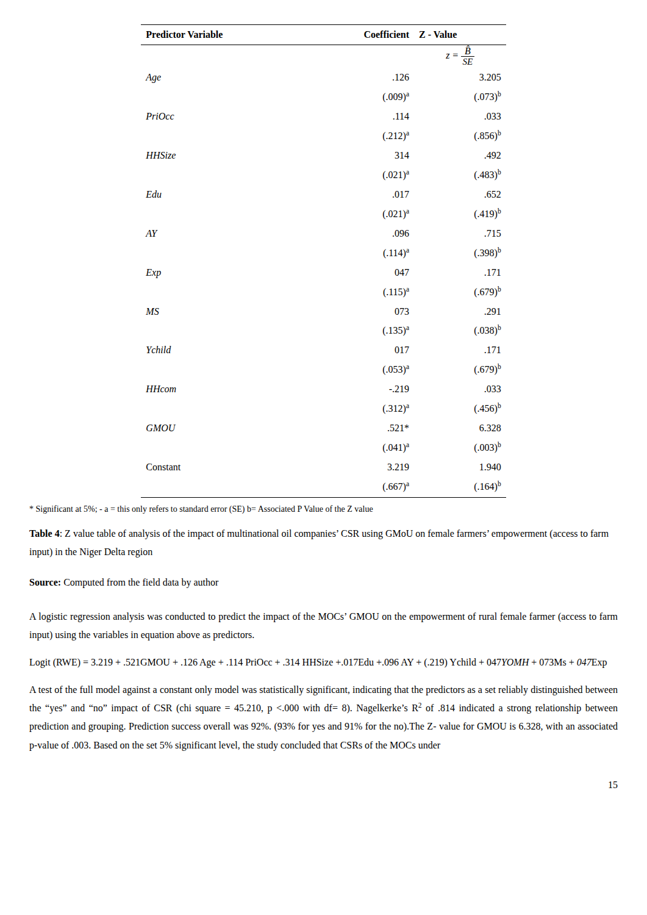| Predictor Variable | Coefficient | Z - Value |
| --- | --- | --- |
| | | z = B̂ SE |
| Age | .126 | 3.205 |
| | (.009) a | (.073) b |
| PriOcc | .114 | .033 |
| | (.212) a | (.856) b |
| HHSize | 314 | .492 |
| | (.021) a | (.483) b |
| Edu | .017 | .652 |
| | (.021) a | (.419) b |
| AY | .096 | .715 |
| | (.114) a | (.398) b |
| Exp | 047 | .171 |
| | (.115) a | (.679) b |
| MS | 073 | .291 |
| | (.135) a | (.038) b |
| Ychild | 017 | .171 |
| | (.053) a | (.679) b |
| HHcom | -.219 | .033 |
| | (.312) a | (.456) b |
| GMOU | .521* | 6.328 |
| | (.041) a | (.003) b |
| Constant | 3.219 | 1.940 |
| | (.667) a | (.164) b |
* Significant at 5%; - a = this only refers to standard error (SE) b= Associated P Value of the Z value
Table 4: Z value table of analysis of the impact of multinational oil companies’ CSR using GMoU on female farmers’ empowerment (access to farm input) in the Niger Delta region
Source: Computed from the field data by author
A logistic regression analysis was conducted to predict the impact of the MOCs’ GMOU on the empowerment of rural female farmer (access to farm input) using the variables in equation above as predictors.
Logit (RWE) = 3.219 + .521GMOU + .126 Age + .114 PriOcc + .314 HHSize +.017Edu +.096 AY + (.219) Ychild + 047YOMH + 073Ms + 047 Exp
A test of the full model against a constant only model was statistically significant, indicating that the predictors as a set reliably distinguished between the “yes” and “no” impact of CSR (chi square = 45.210, p <.000 with df= 8). Nagelkerke’s R2 of .814 indicated a strong relationship between prediction and grouping. Prediction success overall was 92%. (93% for yes and 91% for the no).The Z- value for GMOU is 6.328, with an associated p-value of .003. Based on the set 5% significant level, the study concluded that CSRs of the MOCs under
15